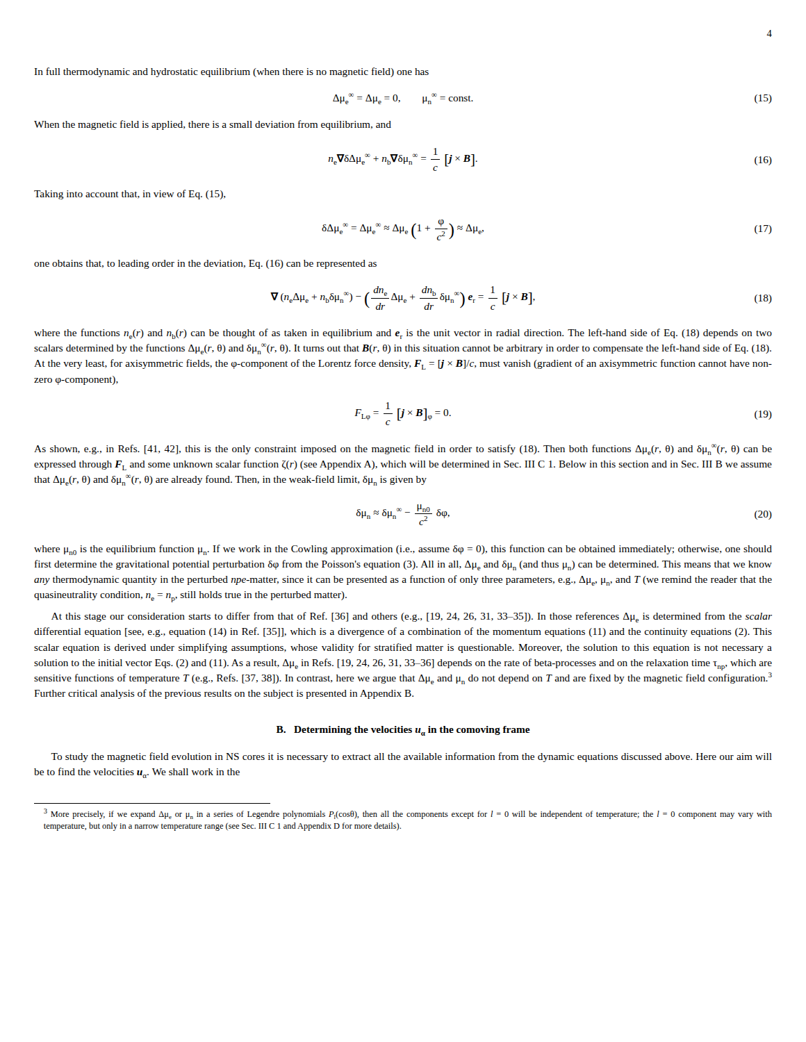4
In full thermodynamic and hydrostatic equilibrium (when there is no magnetic field) one has
Δμe∞ = Δμe = 0, μn∞ = const. (15)
When the magnetic field is applied, there is a small deviation from equilibrium, and
ne∇δΔμe∞ + nb∇δμn∞ = 1 c [j × B]. (16)
Taking into account that, in view of Eq. (15),
δΔμe∞ = Δμe∞ ≈ Δμe (1 + φc2) ≈ Δμe, (17)
one obtains that, to leading order in the deviation, Eq. (16) can be represented as
∇ (neΔμe + nbδμn∞) − (dne dr Δμe + dnb drδμn∞) er = 1 c [j × B], (18)
where the functions ne(r) and nb(r) can be thought of as taken in equilibrium and er is the unit vector in radial direction. The left-hand side of Eq. (18) depends on two scalars determined by the functions Δμe(r, θ) and δμn∞(r, θ). It turns out that B(r, θ) in this situation cannot be arbitrary in order to compensate the left-hand side of Eq. (18). At the very least, for axisymmetric fields, the φ-component of the Lorentz force density, FL = [j × B]/c, must vanish (gradient of an axisymmetric function cannot have non-zero φ-component),
FLφ = 1 c [j × B]φ = 0. (19)
As shown, e.g., in Refs. [41, 42], this is the only constraint imposed on the magnetic field in order to satisfy (18). Then both functions Δμe(r, θ) and δμn∞(r, θ) can be expressed through FL and some unknown scalar function ζ(r) (see Appendix A), which will be determined in Sec. III C 1. Below in this section and in Sec. III B we assume that Δμe(r, θ) and δμn∞(r, θ) are already found. Then, in the weak-field limit, δμn is given by
δμn ≈ δμn∞ − μn0 c2 δφ, (20)
where μn0 is the equilibrium function μn. If we work in the Cowling approximation (i.e., assume δφ = 0), this function can be obtained immediately; otherwise, one should first determine the gravitational potential perturbation δφ from the Poisson's equation (3). All in all, Δμe and δμn (and thus μn) can be determined. This means that we know any thermodynamic quantity in the perturbed npe-matter, since it can be presented as a function of only three parameters, e.g., Δμe, μn, and T (we remind the reader that the quasineutrality condition, ne = np, still holds true in the perturbed matter).
At this stage our consideration starts to differ from that of Ref. [36] and others (e.g., [19, 24, 26, 31, 33–35]). In those references Δμe is determined from the scalar differential equation [see, e.g., equation (14) in Ref. [35]], which is a divergence of a combination of the momentum equations (11) and the continuity equations (2). This scalar equation is derived under simplifying assumptions, whose validity for stratified matter is questionable. Moreover, the solution to this equation is not necessary a solution to the initial vector Eqs. (2) and (11). As a result, Δμe in Refs. [19, 24, 26, 31, 33–36] depends on the rate of beta-processes and on the relaxation time τnp, which are sensitive functions of temperature T (e.g., Refs. [37, 38]). In contrast, here we argue that Δμe and μn do not depend on T and are fixed by the magnetic field configuration.3 Further critical analysis of the previous results on the subject is presented in Appendix B.
B. Determining the velocities uα in the comoving frame
To study the magnetic field evolution in NS cores it is necessary to extract all the available information from the dynamic equations discussed above. Here our aim will be to find the velocities uα. We shall work in the
3 More precisely, if we expand Δμe or μn in a series of Legendre polynomials Pl(cosθ), then all the components except for l = 0 will be independent of temperature; the l = 0 component may vary with temperature, but only in a narrow temperature range (see Sec. III C 1 and Appendix D for more details).